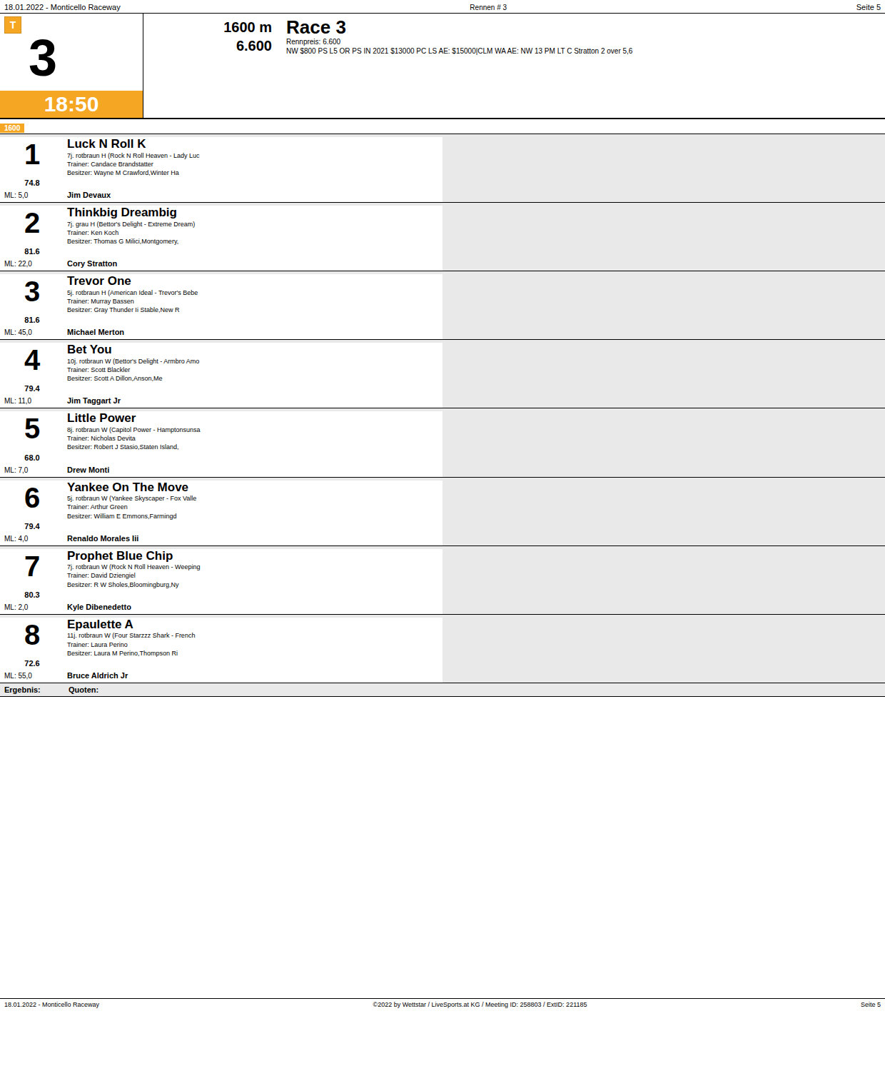18.01.2022 - Monticello Raceway
Rennen # 3
Seite 5
T
3
18:50
1600 m
6.600
Race 3
Rennpreis: 6.600
NW $800 PS L5 OR PS IN 2021 $13000 PC LS AE: $15000|CLM WA AE: NW 13 PM LT C Stratton 2 over 5,6
1600
| 1 | Luck N Roll K 7j. rotbraun H (Rock N Roll Heaven - Lady Luc Trainer: Candace Brandstatter Besitzer: Wayne M Crawford,Winter Ha | |
| 74.8 | |
| ML: 5,0 | Jim Devaux |
| 2 | Thinkbig Dreambig 7j. grau H (Bettor's Delight - Extreme Dream) Trainer: Ken Koch Besitzer: Thomas G Milici,Montgomery, | |
| 81.6 | |
| ML: 22,0 | Cory Stratton |
| 3 | Trevor One 5j. rotbraun H (American Ideal - Trevor's Bebe Trainer: Murray Bassen Besitzer: Gray Thunder Ii Stable,New R | |
| 81.6 | |
| ML: 45,0 | Michael Merton |
| 4 | Bet You 10j. rotbraun W (Bettor's Delight - Armbro Amo Trainer: Scott Blackler Besitzer: Scott A Dillon,Anson,Me | |
| 79.4 | |
| ML: 11,0 | Jim Taggart Jr |
| 5 | Little Power 8j. rotbraun W (Capitol Power - Hamptonsunsa Trainer: Nicholas Devita Besitzer: Robert J Stasio,Staten Island, | |
| 68.0 | |
| ML: 7,0 | Drew Monti |
| 6 | Yankee On The Move 5j. rotbraun W (Yankee Skyscaper - Fox Valle Trainer: Arthur Green Besitzer: William E Emmons,Farmingd | |
| 79.4 | |
| ML: 4,0 | Renaldo Morales Iii |
| 7 | Prophet Blue Chip 7j. rotbraun W (Rock N Roll Heaven - Weeping Trainer: David Dziengiel Besitzer: R W Sholes,Bloomingburg,Ny | |
| 80.3 | |
| ML: 2,0 | Kyle Dibenedetto |
| 8 | Epaulette A 11j. rotbraun W (Four Starzzz Shark - French Trainer: Laura Perino Besitzer: Laura M Perino,Thompson Ri | |
| 72.6 | |
| ML: 55,0 | Bruce Aldrich Jr |
| Ergebnis: | Quoten: |
18.01.2022 - Monticello Raceway
©2022 by Wettstar / LiveSports.at KG / Meeting ID: 258803 / ExtID: 221185
Seite 5